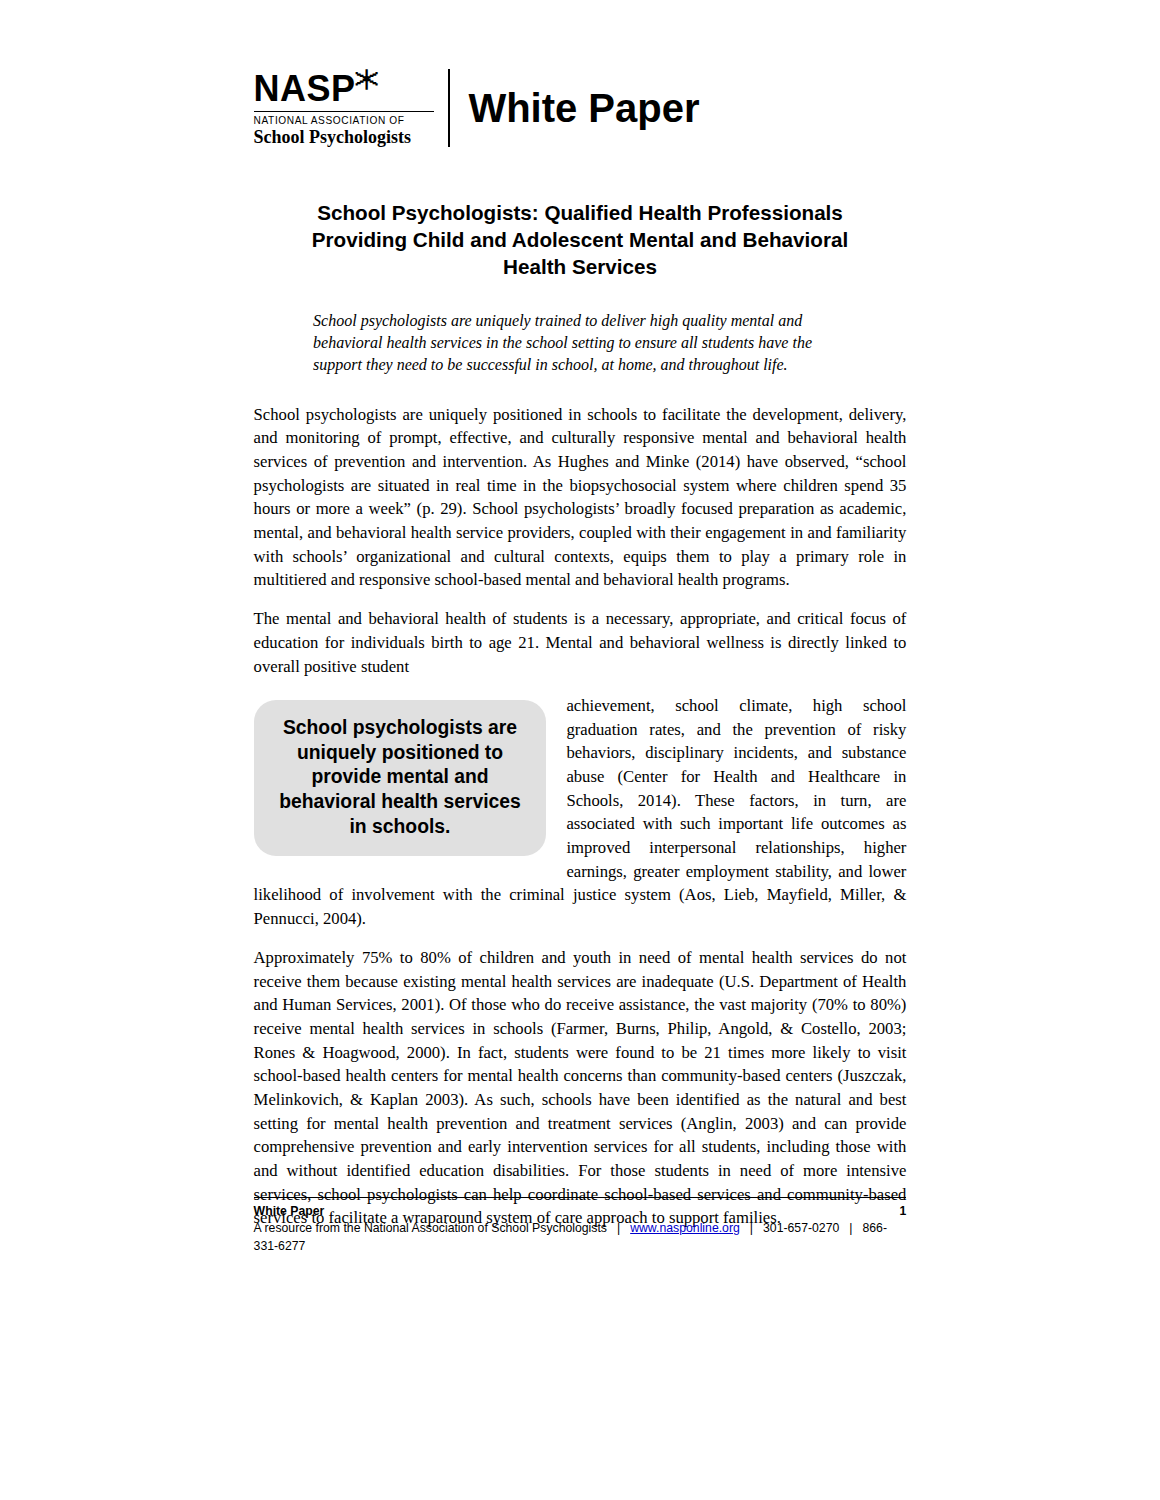NASP🞵
National Association of
School Psychologists
White Paper
School Psychologists: Qualified Health Professionals Providing Child and Adolescent Mental and Behavioral Health Services
School psychologists are uniquely trained to deliver high quality mental and behavioral health services in the school setting to ensure all students have the support they need to be successful in school, at home, and throughout life.
School psychologists are uniquely positioned in schools to facilitate the development, delivery, and monitoring of prompt, effective, and culturally responsive mental and behavioral health services of prevention and intervention. As Hughes and Minke (2014) have observed, “school psychologists are situated in real time in the biopsychosocial system where children spend 35 hours or more a week” (p. 29). School psychologists’ broadly focused preparation as academic, mental, and behavioral health service providers, coupled with their engagement in and familiarity with schools’ organizational and cultural contexts, equips them to play a primary role in multitiered and responsive school-based mental and behavioral health programs.
The mental and behavioral health of students is a necessary, appropriate, and critical focus of education for individuals birth to age 21. Mental and behavioral wellness is directly linked to overall positive student
School psychologists are uniquely positioned to provide mental and behavioral health services in schools.
achievement, school climate, high school graduation rates, and the prevention of risky behaviors, disciplinary incidents, and substance abuse (Center for Health and Healthcare in Schools, 2014). These factors, in turn, are associated with such important life outcomes as improved interpersonal relationships, higher earnings, greater employment stability, and lower likelihood of involvement with the criminal justice system (Aos, Lieb, Mayfield, Miller, & Pennucci, 2004).
Approximately 75% to 80% of children and youth in need of mental health services do not receive them because existing mental health services are inadequate (U.S. Department of Health and Human Services, 2001). Of those who do receive assistance, the vast majority (70% to 80%) receive mental health services in schools (Farmer, Burns, Philip, Angold, & Costello, 2003; Rones & Hoagwood, 2000). In fact, students were found to be 21 times more likely to visit school-based health centers for mental health concerns than community-based centers (Juszczak, Melinkovich, & Kaplan 2003). As such, schools have been identified as the natural and best setting for mental health prevention and treatment services (Anglin, 2003) and can provide comprehensive prevention and early intervention services for all students, including those with and without identified education disabilities. For those students in need of more intensive services, school psychologists can help coordinate school-based services and community-based services to facilitate a wraparound system of care approach to support families.
White Paper 1
A resource from the National Association of School Psychologists|www.nasponline.org|301-657-0270|866-331-6277